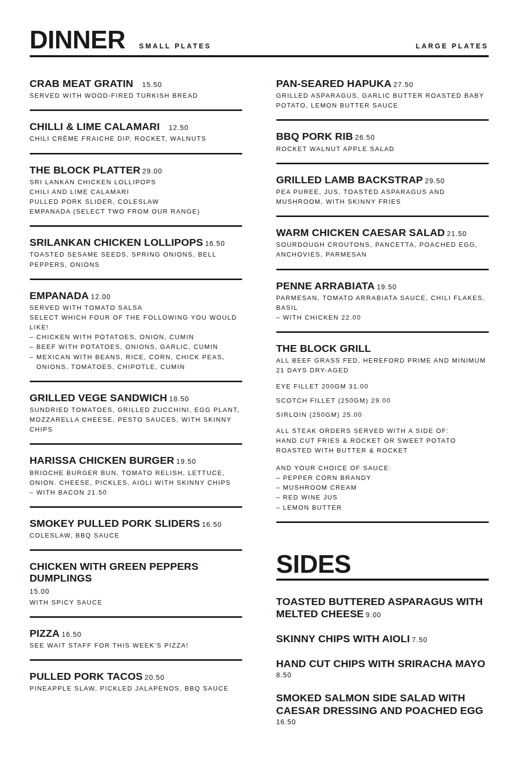Dinner
Small Plates
Large Plates
Crab Meat Gratin 15.50
Served with wood-fired Turkish bread
Chilli & Lime Calamari 12.50
Chili Crème Fraiche dip, rocket, walnuts
The Block Platter29.00
Sri Lankan chicken lollipops
Chili and lime calamari
Pulled pork slider, coleslaw
Empanada (select two from our range)
Srilankan Chicken Lollipops16.50
Toasted sesame seeds, spring onions, bell peppers, onions
Empanada12.00
Served with tomato salsa
Select which four of the following you would like!
Chicken with potatoes, onion, cumin
Beef with potatoes, onions, garlic, cumin
Mexican with beans, rice, corn, chick peas, onions, tomatoes, chipotle, cumin
Grilled Vege Sandwich18.50
Sundried tomatoes, grilled zucchini, egg plant, mozzarella cheese, pesto sauces, with skinny chips
Harissa Chicken Burger19.50
Brioche burger bun, tomato relish, lettuce, onion. Cheese, pickles, aioli with skinny chips
With bacon 21.50
Smokey Pulled Pork Sliders16.50
Coleslaw, BBQ sauce
Chicken with Green Peppers Dumplings
15.00
With spicy sauce
Pizza16.50
See wait staff for this week’s pizza!
Pulled Pork Tacos20.50
Pineapple slaw, pickled jalapenos, BBQ sauce
Pan-Seared Hapuka27.50
Grilled asparagus, garlic butter roasted baby potato, lemon butter sauce
BBQ Pork Rib26.50
Rocket walnut apple salad
Grilled Lamb Backstrap29.50
Pea puree, jus, toasted asparagus and mushroom, with skinny fries
Warm Chicken Caesar Salad21.50
Sourdough croutons, pancetta, poached egg, anchovies, parmesan
Penne Arrabiata19.50
Parmesan, tomato arrabiata sauce, chili flakes, basil
With chicken 22.00
The Block Grill
All beef grass fed, Hereford Prime and minimum 21 days dry-aged
Eye Fillet 200gm 31.00
Scotch Fillet (250gm) 29.00
Sirloin (250gm) 25.00
All steak orders served with a side of:
Hand cut fries & rocket or sweet potato roasted with butter & rocket
And your choice of sauce:
Pepper corn brandy
Mushroom cream
Red wine jus
Lemon butter
Sides
Toasted Buttered Asparagus with Melted Cheese9.00
Skinny Chips with Aioli7.50
Hand Cut Chips with Sriracha Mayo
8.50
Smoked Salmon Side Salad with Caesar Dressing and Poached Egg
16.50